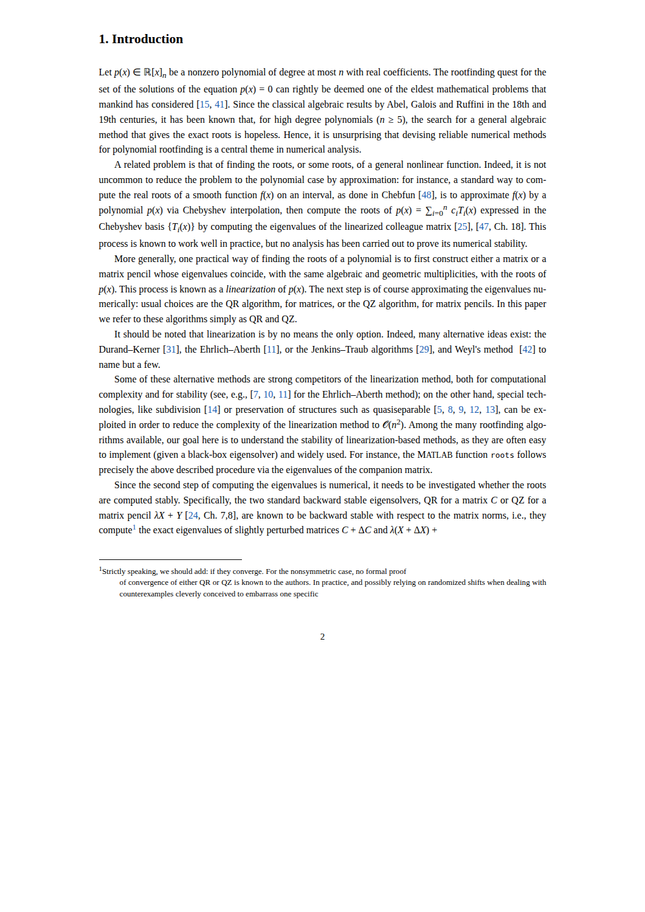1. Introduction
Let p(x) ∈ ℝ[x]n be a nonzero polynomial of degree at most n with real coefficients. The rootfinding quest for the set of the solutions of the equation p(x) = 0 can rightly be deemed one of the eldest mathematical problems that mankind has considered [15, 41]. Since the classical algebraic results by Abel, Galois and Ruffini in the 18th and 19th centuries, it has been known that, for high degree polynomials (n ≥ 5), the search for a general algebraic method that gives the exact roots is hopeless. Hence, it is unsurprising that devising reliable numerical methods for polynomial rootfinding is a central theme in numerical analysis.
A related problem is that of finding the roots, or some roots, of a general nonlinear function. Indeed, it is not uncommon to reduce the problem to the polynomial case by approximation: for instance, a standard way to compute the real roots of a smooth function f(x) on an interval, as done in Chebfun [48], is to approximate f(x) by a polynomial p(x) via Chebyshev interpolation, then compute the roots of p(x) = ∑i=0n ciTi(x) expressed in the Chebyshev basis {Ti(x)} by computing the eigenvalues of the linearized colleague matrix [25], [47, Ch. 18]. This process is known to work well in practice, but no analysis has been carried out to prove its numerical stability.
More generally, one practical way of finding the roots of a polynomial is to first construct either a matrix or a matrix pencil whose eigenvalues coincide, with the same algebraic and geometric multiplicities, with the roots of p(x). This process is known as a linearization of p(x). The next step is of course approximating the eigenvalues numerically: usual choices are the QR algorithm, for matrices, or the QZ algorithm, for matrix pencils. In this paper we refer to these algorithms simply as QR and QZ.
It should be noted that linearization is by no means the only option. Indeed, many alternative ideas exist: the Durand–Kerner [31], the Ehrlich–Aberth [11], or the Jenkins–Traub algorithms [29], and Weyl's method [42] to name but a few.
Some of these alternative methods are strong competitors of the linearization method, both for computational complexity and for stability (see, e.g., [7, 10, 11] for the Ehrlich–Aberth method); on the other hand, special technologies, like subdivision [14] or preservation of structures such as quasiseparable [5, 8, 9, 12, 13], can be exploited in order to reduce the complexity of the linearization method to 𝒪(n2). Among the many rootfinding algorithms available, our goal here is to understand the stability of linearization-based methods, as they are often easy to implement (given a black-box eigensolver) and widely used. For instance, the MATLAB function roots follows precisely the above described procedure via the eigenvalues of the companion matrix.
Since the second step of computing the eigenvalues is numerical, it needs to be investigated whether the roots are computed stably. Specifically, the two standard backward stable eigensolvers, QR for a matrix C or QZ for a matrix pencil λX + Y [24, Ch. 7,8], are known to be backward stable with respect to the matrix norms, i.e., they compute1 the exact eigenvalues of slightly perturbed matrices C + ΔC and λ(X + ΔX) +
1Strictly speaking, we should add: if they converge. For the nonsymmetric case, no formal proof of convergence of either QR or QZ is known to the authors. In practice, and possibly relying on randomized shifts when dealing with counterexamples cleverly conceived to embarrass one specific
2